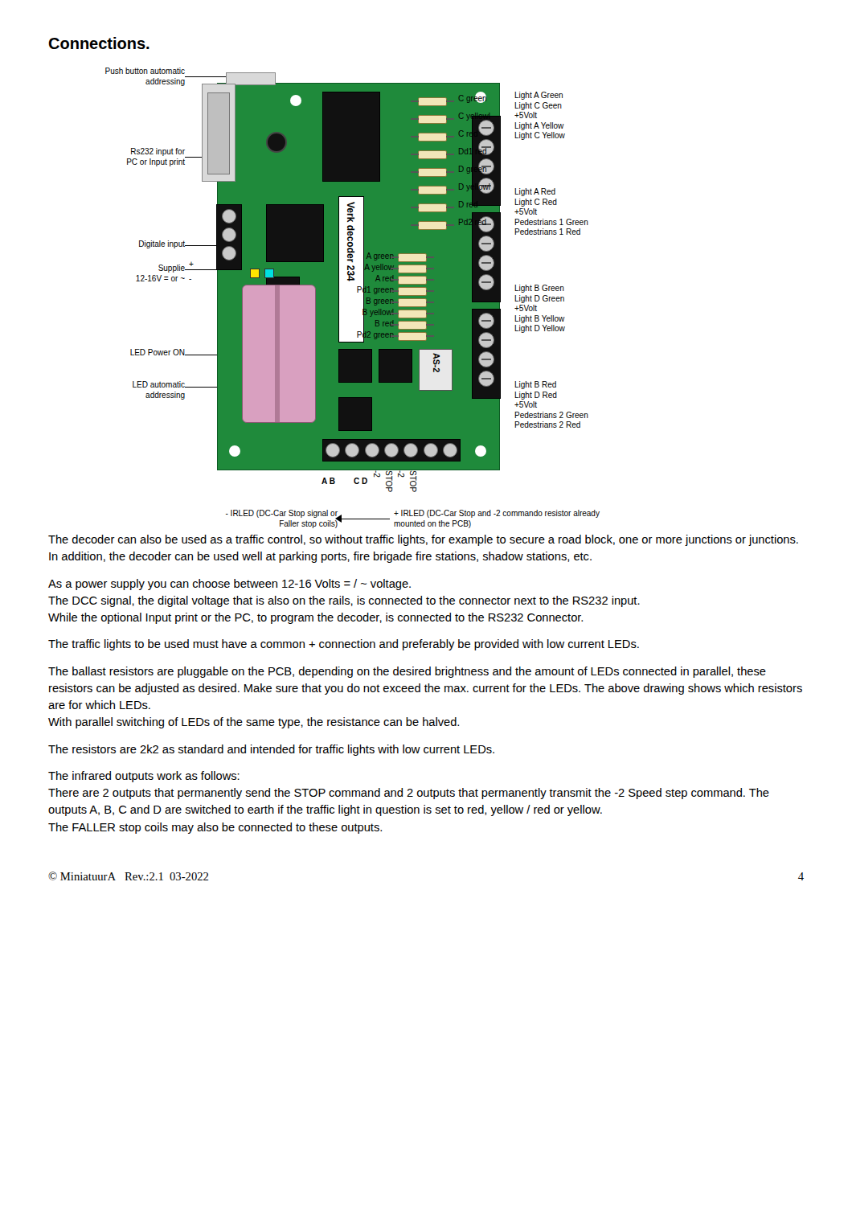Connections.
Push button automatic
addressing
Rs232 input for
PC or Input print
Digitale input
Supplie
12-16V = or ~
+
-
LED Power ON
LED automatic
addressing
Verk decoder 234
AS-2
C green
C yellowl
C red
Dd1 red
D green
D yellowl
D red
Pd2 red
A green
A yellow
A red
Pd1 green
B green
B yellowl
B red
Pd2 green
Light A Green
Light C Geen
+5Volt
Light A Yellow
Light C Yellow
Light A Red
Light C Red
+5Volt
Pedestrians 1 Green
Pedestrians 1 Red
Light B Green
Light D Green
+5Volt
Light B Yellow
Light D Yellow
Light B Red
Light D Red
+5Volt
Pedestrians 2 Green
Pedestrians 2 Red
A B
C D
STOP
-2
STOP
-2
- IRLED (DC-Car Stop signal or
Faller stop coils)
+ IRLED (DC-Car Stop and -2 commando resistor already
mounted on the PCB)
The decoder can also be used as a traffic control, so without traffic lights, for example to secure a road block, one or more junctions or junctions.
In addition, the decoder can be used well at parking ports, fire brigade fire stations, shadow stations, etc.
As a power supply you can choose between 12-16 Volts = / ~ voltage.
The DCC signal, the digital voltage that is also on the rails, is connected to the connector next to the RS232 input.
While the optional Input print or the PC, to program the decoder, is connected to the RS232 Connector.
The traffic lights to be used must have a common + connection and preferably be provided with low current LEDs.
The ballast resistors are pluggable on the PCB, depending on the desired brightness and the amount of LEDs connected in parallel, these resistors can be adjusted as desired. Make sure that you do not exceed the max. current for the LEDs. The above drawing shows which resistors are for which LEDs.
With parallel switching of LEDs of the same type, the resistance can be halved.
The resistors are 2k2 as standard and intended for traffic lights with low current LEDs.
The infrared outputs work as follows:
There are 2 outputs that permanently send the STOP command and 2 outputs that permanently transmit the -2 Speed step command. The outputs A, B, C and D are switched to earth if the traffic light in question is set to red, yellow / red or yellow.
The FALLER stop coils may also be connected to these outputs.
© MiniatuurA Rev.:2.1 03-2022 4